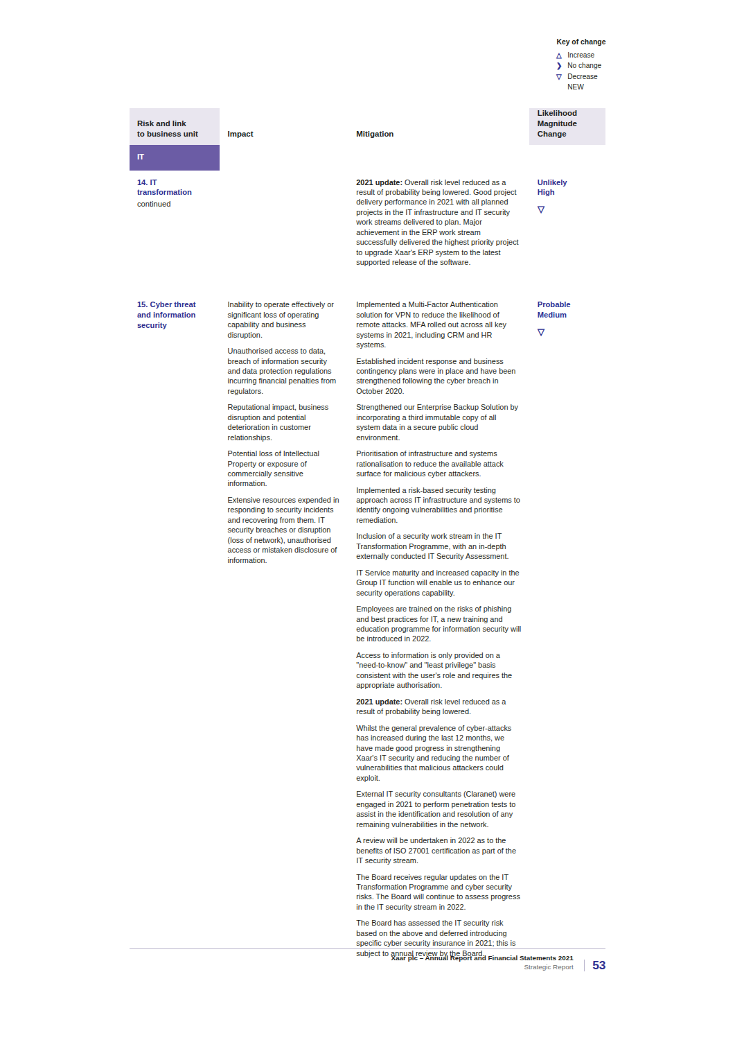Key of change
△Increase
❯No change
▽Decrease
NEW
| Risk and link to business unit | Impact | Mitigation | Likelihood Magnitude Change |
| --- | --- | --- | --- |
| IT | |
| 14. IT transformation continued | | 2021 update: Overall risk level reduced as a result of probability being lowered. Good project delivery performance in 2021 with all planned projects in the IT infrastructure and IT security work streams delivered to plan. Major achievement in the ERP work stream successfully delivered the highest priority project to upgrade Xaar's ERP system to the latest supported release of the software. | Unlikely High ▽ |
| 15. Cyber threat and information security | Inability to operate effectively or significant loss of operating capability and business disruption. Unauthorised access to data, breach of information security and data protection regulations incurring financial penalties from regulators. Reputational impact, business disruption and potential deterioration in customer relationships. Potential loss of Intellectual Property or exposure of commercially sensitive information. Extensive resources expended in responding to security incidents and recovering from them. IT security breaches or disruption (loss of network), unauthorised access or mistaken disclosure of information. | Implemented a Multi-Factor Authentication solution for VPN to reduce the likelihood of remote attacks. MFA rolled out across all key systems in 2021, including CRM and HR systems. Established incident response and business contingency plans were in place and have been strengthened following the cyber breach in October 2020. Strengthened our Enterprise Backup Solution by incorporating a third immutable copy of all system data in a secure public cloud environment. Prioritisation of infrastructure and systems rationalisation to reduce the available attack surface for malicious cyber attackers. Implemented a risk-based security testing approach across IT infrastructure and systems to identify ongoing vulnerabilities and prioritise remediation. Inclusion of a security work stream in the IT Transformation Programme, with an in-depth externally conducted IT Security Assessment. IT Service maturity and increased capacity in the Group IT function will enable us to enhance our security operations capability. Employees are trained on the risks of phishing and best practices for IT, a new training and education programme for information security will be introduced in 2022. Access to information is only provided on a "need-to-know" and "least privilege" basis consistent with the user's role and requires the appropriate authorisation. 2021 update: Overall risk level reduced as a result of probability being lowered. Whilst the general prevalence of cyber-attacks has increased during the last 12 months, we have made good progress in strengthening Xaar's IT security and reducing the number of vulnerabilities that malicious attackers could exploit. External IT security consultants (Claranet) were engaged in 2021 to perform penetration tests to assist in the identification and resolution of any remaining vulnerabilities in the network. A review will be undertaken in 2022 as to the benefits of ISO 27001 certification as part of the IT security stream. The Board receives regular updates on the IT Transformation Programme and cyber security risks. The Board will continue to assess progress in the IT security stream in 2022. The Board has assessed the IT security risk based on the above and deferred introducing specific cyber security insurance in 2021; this is subject to annual review by the Board. | Probable Medium ▽ |
Xaar plc – Annual Report and Financial Statements 2021
Strategic Report
53